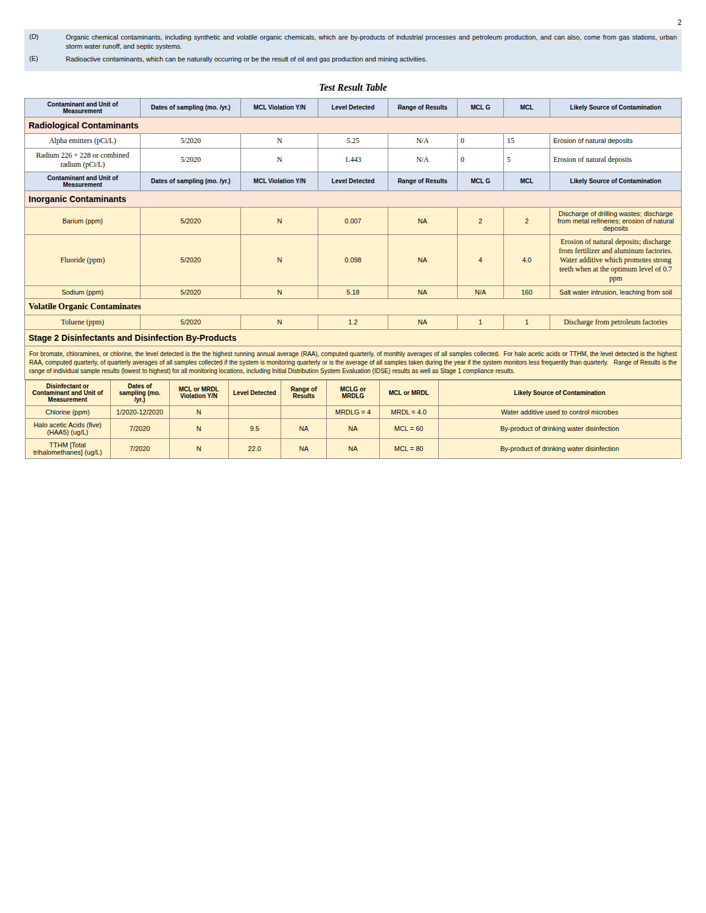2
(D)
Organic chemical contaminants, including synthetic and volatile organic chemicals, which are by-products of industrial processes and petroleum production, and can also, come from gas stations, urban storm water runoff, and septic systems.
(E)
Radioactive contaminants, which can be naturally occurring or be the result of oil and gas production and mining activities.
Test Result Table
| Contaminant and Unit of Measurement | Dates of sampling (mo. /yr.) | MCL Violation Y/N | Level Detected | Range of Results | MCL G | MCL | Likely Source of Contamination |
| --- | --- | --- | --- | --- | --- | --- | --- |
| Radiological Contaminants |
| Alpha emitters (pCi/L) | 5/2020 | N | 5.25 | N/A | 0 | 15 | Erosion of natural deposits |
| Radium 226 + 228 or combined radium (pCi/L) | 5/2020 | N | 1.443 | N/A | 0 | 5 | Erosion of natural deposits |
| Contaminant and Unit of Measurement | Dates of sampling (mo. /yr.) | MCL Violation Y/N | Level Detected | Range of Results | MCL G | MCL | Likely Source of Contamination |
| Inorganic Contaminants |
| Barium (ppm) | 5/2020 | N | 0.007 | NA | 2 | 2 | Discharge of drilling wastes; discharge from metal refineries; erosion of natural deposits |
| Fluoride (ppm) | 5/2020 | N | 0.098 | NA | 4 | 4.0 | Erosion of natural deposits; discharge from fertilizer and aluminum factories. Water additive which promotes strong teeth when at the optimum level of 0.7 ppm |
| Sodium (ppm) | 5/2020 | N | 5.18 | NA | N/A | 160 | Salt water intrusion, leaching from soil |
| Volatile Organic Contaminates |
| Toluene (ppm) | 5/2020 | N | 1.2 | NA | 1 | 1 | Discharge from petroleum factories |
| Stage 2 Disinfectants and Disinfection By-Products |
| For bromate, chloramines, or chlorine, the level detected is the the highest running annual average (RAA), computed quarterly, of monthly averages of all samples collected. For halo acetic acids or TTHM, the level detected is the highest RAA, computed quarterly, of quarterly averages of all samples collected if the system is monitoring quarterly or is the average of all samples taken during the year if the system monitors less frequently than quarterly. Range of Results is the range of individual sample results (lowest to highest) for all monitoring locations, including Initial Distribution System Evaluation (IDSE) results as well as Stage 1 compliance results. |
| / Disinfectant or Contaminant and Unit of Measurement / Dates of sampling (mo. /yr.) / MCL or MRDL Violation Y/N / Level Detected / Range of Results / MCLG or MRDLG / MCL or MRDL / Likely Source of Contamination / / Chlorine (ppm) / 1/2020-12/2020 / N / / / MRDLG = 4 / MRDL = 4.0 / Water additive used to control microbes / / Halo acetic Acids (five) (HAA5) (ug/L) / 7/2020 / N / 9.5 / NA / NA / MCL = 60 / By-product of drinking water disinfection / / TTHM [Total trihalomethanes] (ug/L) / 7/2020 / N / 22.0 / NA / NA / MCL = 80 / By-product of drinking water disinfection / |